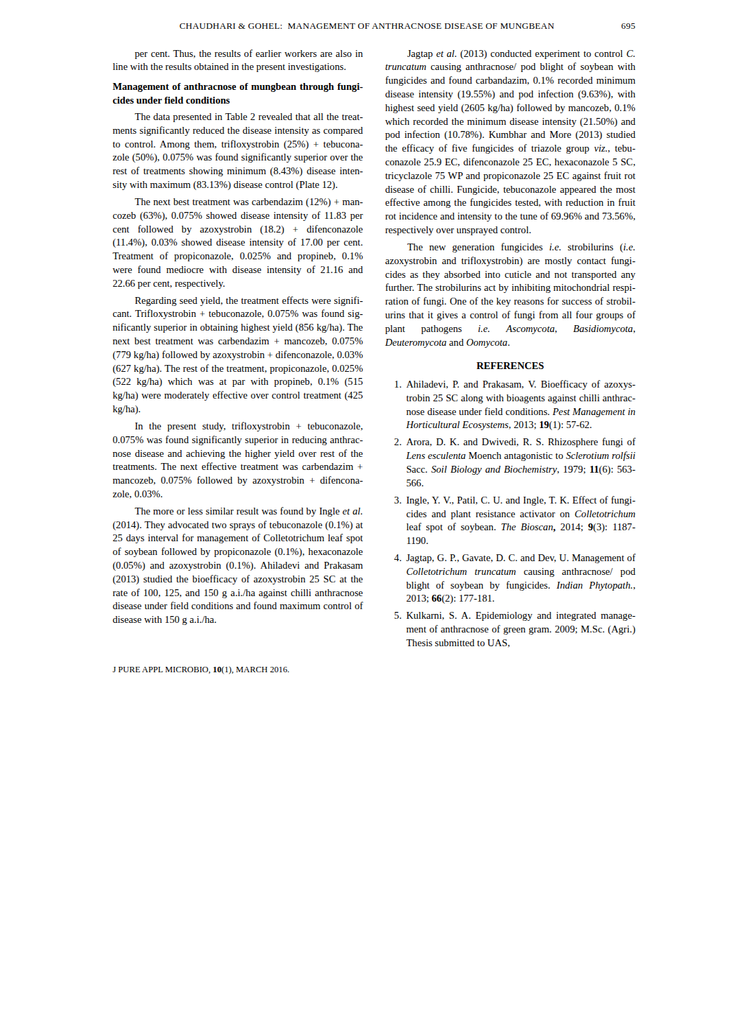695 CHAUDHARI & GOHEL: MANAGEMENT OF ANTHRACNOSE DISEASE OF MUNGBEAN
per cent. Thus, the results of earlier workers are also in line with the results obtained in the present investigations.
Management of anthracnose of mungbean through fungicides under field conditions
The data presented in Table 2 revealed that all the treatments significantly reduced the disease intensity as compared to control. Among them, trifloxystrobin (25%) + tebuconazole (50%), 0.075% was found significantly superior over the rest of treatments showing minimum (8.43%) disease intensity with maximum (83.13%) disease control (Plate 12).
The next best treatment was carbendazim (12%) + mancozeb (63%), 0.075% showed disease intensity of 11.83 per cent followed by azoxystrobin (18.2) + difenconazole (11.4%), 0.03% showed disease intensity of 17.00 per cent. Treatment of propiconazole, 0.025% and propineb, 0.1% were found mediocre with disease intensity of 21.16 and 22.66 per cent, respectively.
Regarding seed yield, the treatment effects were significant. Trifloxystrobin + tebuconazole, 0.075% was found significantly superior in obtaining highest yield (856 kg/ha). The next best treatment was carbendazim + mancozeb, 0.075% (779 kg/ha) followed by azoxystrobin + difenconazole, 0.03% (627 kg/ha). The rest of the treatment, propiconazole, 0.025% (522 kg/ha) which was at par with propineb, 0.1% (515 kg/ha) were moderately effective over control treatment (425 kg/ha).
In the present study, trifloxystrobin + tebuconazole, 0.075% was found significantly superior in reducing anthracnose disease and achieving the higher yield over rest of the treatments. The next effective treatment was carbendazim + mancozeb, 0.075% followed by azoxystrobin + difenconazole, 0.03%.
The more or less similar result was found by Ingle et al. (2014). They advocated two sprays of tebuconazole (0.1%) at 25 days interval for management of Colletotrichum leaf spot of soybean followed by propiconazole (0.1%), hexaconazole (0.05%) and azoxystrobin (0.1%). Ahiladevi and Prakasam (2013) studied the bioefficacy of azoxystrobin 25 SC at the rate of 100, 125, and 150 g a.i./ha against chilli anthracnose disease under field conditions and found maximum control of disease with 150 g a.i./ha.
Jagtap et al. (2013) conducted experiment to control C. truncatum causing anthracnose/ pod blight of soybean with fungicides and found carbandazim, 0.1% recorded minimum disease intensity (19.55%) and pod infection (9.63%), with highest seed yield (2605 kg/ha) followed by mancozeb, 0.1% which recorded the minimum disease intensity (21.50%) and pod infection (10.78%). Kumbhar and More (2013) studied the efficacy of five fungicides of triazole group viz., tebuconazole 25.9 EC, difenconazole 25 EC, hexaconazole 5 SC, tricyclazole 75 WP and propiconazole 25 EC against fruit rot disease of chilli. Fungicide, tebuconazole appeared the most effective among the fungicides tested, with reduction in fruit rot incidence and intensity to the tune of 69.96% and 73.56%, respectively over unsprayed control.
The new generation fungicides i.e. strobilurins (i.e. azoxystrobin and trifloxystrobin) are mostly contact fungicides as they absorbed into cuticle and not transported any further. The strobilurins act by inhibiting mitochondrial respiration of fungi. One of the key reasons for success of strobilurins that it gives a control of fungi from all four groups of plant pathogens i.e. Ascomycota, Basidiomycota, Deuteromycota and Oomycota.
REFERENCES
Ahiladevi, P. and Prakasam, V. Bioefficacy of azoxystrobin 25 SC along with bioagents against chilli anthracnose disease under field conditions. Pest Management in Horticultural Ecosystems, 2013; 19(1): 57-62.
Arora, D. K. and Dwivedi, R. S. Rhizosphere fungi of Lens esculenta Moench antagonistic to Sclerotium rolfsii Sacc. Soil Biology and Biochemistry, 1979; 11(6): 563-566.
Ingle, Y. V., Patil, C. U. and Ingle, T. K. Effect of fungicides and plant resistance activator on Colletotrichum leaf spot of soybean. The Bioscan, 2014; 9(3): 1187-1190.
Jagtap, G. P., Gavate, D. C. and Dev, U. Management of Colletotrichum truncatum causing anthracnose/ pod blight of soybean by fungicides. Indian Phytopath., 2013; 66(2): 177-181.
Kulkarni, S. A. Epidemiology and integrated management of anthracnose of green gram. 2009; M.Sc. (Agri.) Thesis submitted to UAS,
J PURE APPL MICROBIO, 10(1), MARCH 2016.